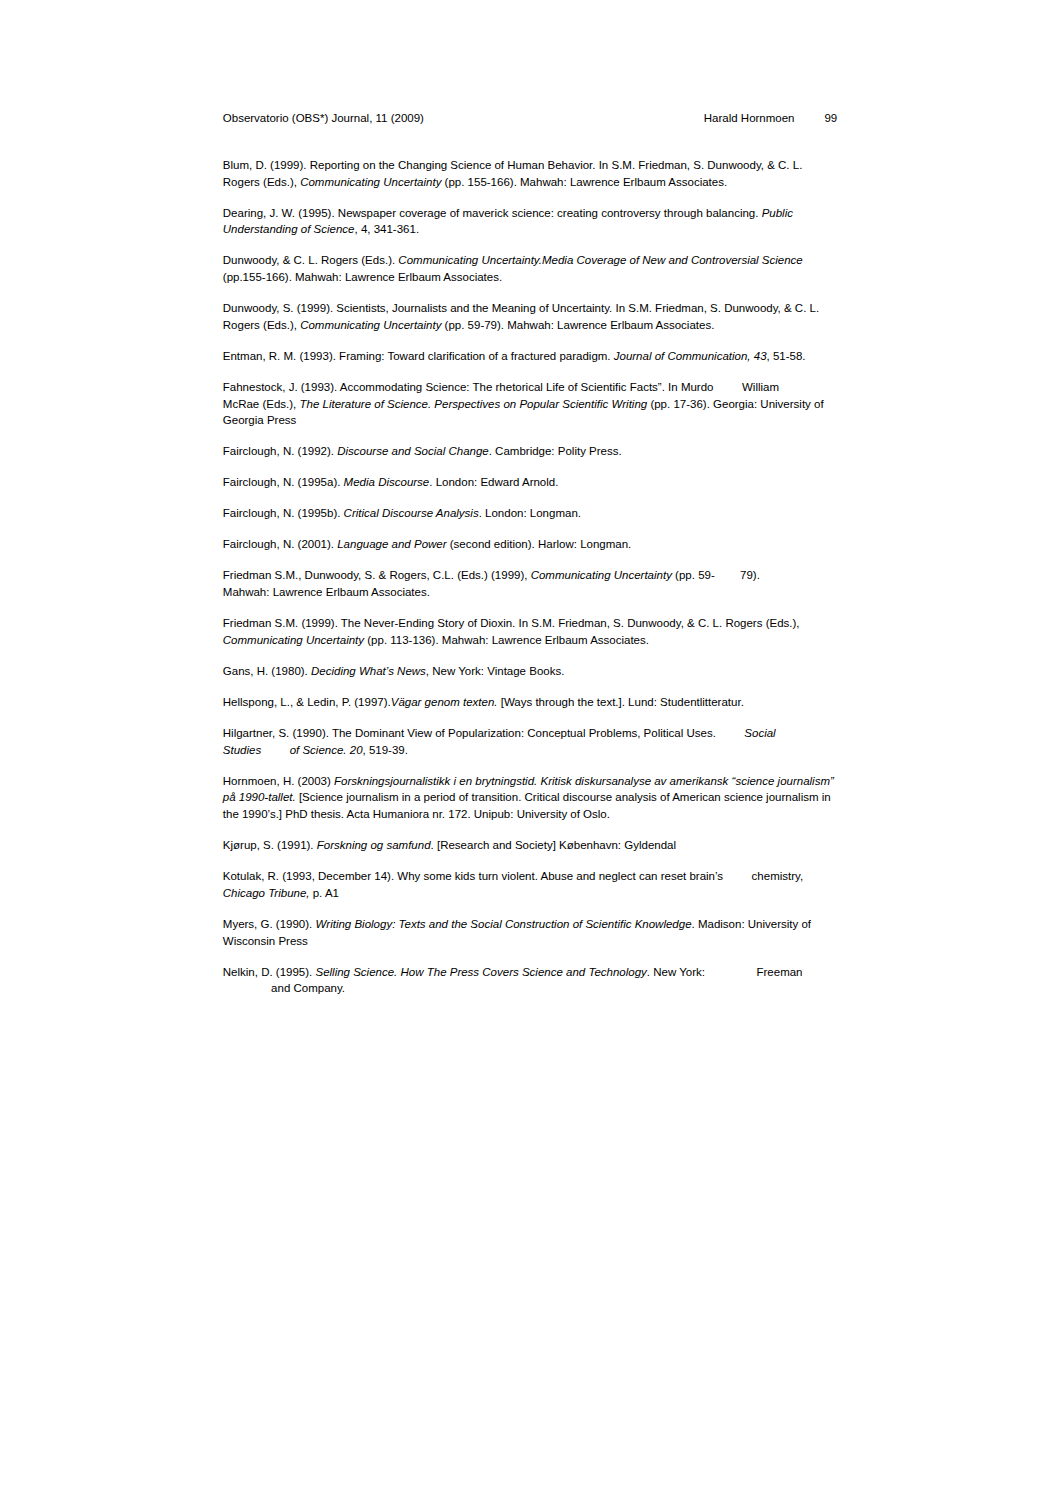Observatorio (OBS*) Journal, 11 (2009)
Harald Hornmoen 99
Blum, D. (1999). Reporting on the Changing Science of Human Behavior. In S.M. Friedman, S. Dunwoody, & C. L. Rogers (Eds.), Communicating Uncertainty (pp. 155-166). Mahwah: Lawrence Erlbaum Associates.
Dearing, J. W. (1995). Newspaper coverage of maverick science: creating controversy through balancing. Public Understanding of Science, 4, 341-361.
Dunwoody, & C. L. Rogers (Eds.). Communicating Uncertainty.Media Coverage of New and Controversial Science (pp.155-166). Mahwah: Lawrence Erlbaum Associates.
Dunwoody, S. (1999). Scientists, Journalists and the Meaning of Uncertainty. In S.M. Friedman, S. Dunwoody, & C. L. Rogers (Eds.), Communicating Uncertainty (pp. 59-79). Mahwah: Lawrence Erlbaum Associates.
Entman, R. M. (1993). Framing: Toward clarification of a fractured paradigm. Journal of Communication, 43, 51-58.
Fahnestock, J. (1993). Accommodating Science: The rhetorical Life of Scientific Facts”. In Murdo William McRae (Eds.), The Literature of Science. Perspectives on Popular Scientific Writing (pp. 17-36). Georgia: University of Georgia Press
Fairclough, N. (1992). Discourse and Social Change. Cambridge: Polity Press.
Fairclough, N. (1995a). Media Discourse. London: Edward Arnold.
Fairclough, N. (1995b). Critical Discourse Analysis. London: Longman.
Fairclough, N. (2001). Language and Power (second edition). Harlow: Longman.
Friedman S.M., Dunwoody, S. & Rogers, C.L. (Eds.) (1999), Communicating Uncertainty (pp. 59- 79). Mahwah: Lawrence Erlbaum Associates.
Friedman S.M. (1999). The Never-Ending Story of Dioxin. In S.M. Friedman, S. Dunwoody, & C. L. Rogers (Eds.), Communicating Uncertainty (pp. 113-136). Mahwah: Lawrence Erlbaum Associates.
Gans, H. (1980). Deciding What’s News, New York: Vintage Books.
Hellspong, L., & Ledin, P. (1997).Vägar genom texten. [Ways through the text.]. Lund: Studentlitteratur.
Hilgartner, S. (1990). The Dominant View of Popularization: Conceptual Problems, Political Uses. Social Studies of Science. 20, 519-39.
Hornmoen, H. (2003) Forskningsjournalistikk i en brytningstid. Kritisk diskursanalyse av amerikansk “science journalism” på 1990-tallet. [Science journalism in a period of transition. Critical discourse analysis of American science journalism in the 1990’s.] PhD thesis. Acta Humaniora nr. 172. Unipub: University of Oslo.
Kjørup, S. (1991). Forskning og samfund. [Research and Society] København: Gyldendal
Kotulak, R. (1993, December 14). Why some kids turn violent. Abuse and neglect can reset brain’s chemistry, Chicago Tribune, p. A1
Myers, G. (1990). Writing Biology: Texts and the Social Construction of Scientific Knowledge. Madison: University of Wisconsin Press
Nelkin, D. (1995). Selling Science. How The Press Covers Science and Technology. New York: Freeman and Company.